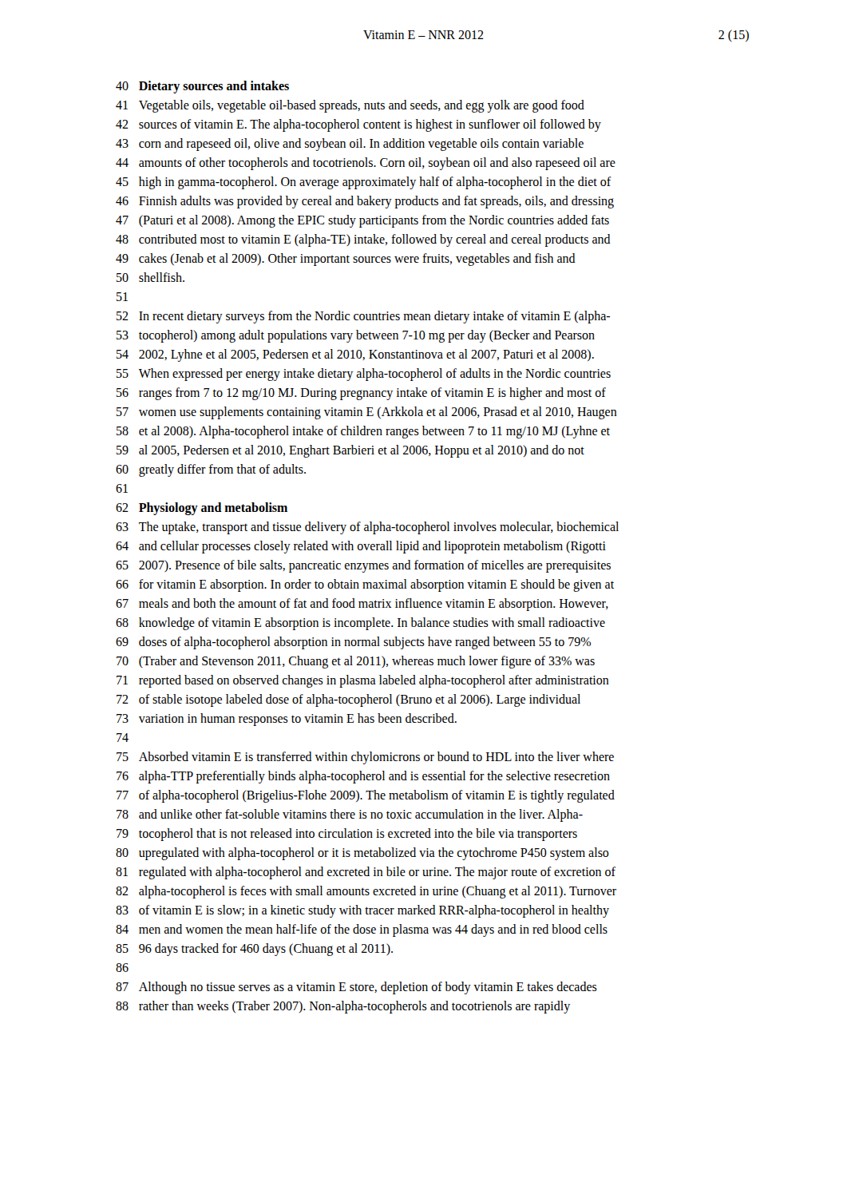Vitamin E – NNR 2012 2 (15)
40 Dietary sources and intakes
41 Vegetable oils, vegetable oil-based spreads, nuts and seeds, and egg yolk are good food
42sources of vitamin E. The alpha-tocopherol content is highest in sunflower oil followed by
43corn and rapeseed oil, olive and soybean oil. In addition vegetable oils contain variable
44amounts of other tocopherols and tocotrienols. Corn oil, soybean oil and also rapeseed oil are
45high in gamma-tocopherol. On average approximately half of alpha-tocopherol in the diet of
46 Finnish adults was provided by cereal and bakery products and fat spreads, oils, and dressing
47(Paturi et al 2008). Among the EPIC study participants from the Nordic countries added fats
48contributed most to vitamin E (alpha-TE) intake, followed by cereal and cereal products and
49cakes (Jenab et al 2009). Other important sources were fruits, vegetables and fish and
50shellfish.
51
52 In recent dietary surveys from the Nordic countries mean dietary intake of vitamin E (alpha-
53tocopherol) among adult populations vary between 7-10 mg per day (Becker and Pearson
542002, Lyhne et al 2005, Pedersen et al 2010, Konstantinova et al 2007, Paturi et al 2008).
55 When expressed per energy intake dietary alpha-tocopherol of adults in the Nordic countries
56ranges from 7 to 12 mg/10 MJ. During pregnancy intake of vitamin E is higher and most of
57women use supplements containing vitamin E (Arkkola et al 2006, Prasad et al 2010, Haugen
58et al 2008). Alpha-tocopherol intake of children ranges between 7 to 11 mg/10 MJ (Lyhne et
59al 2005, Pedersen et al 2010, Enghart Barbieri et al 2006, Hoppu et al 2010) and do not
60greatly differ from that of adults.
61
62 Physiology and metabolism
63 The uptake, transport and tissue delivery of alpha-tocopherol involves molecular, biochemical
64and cellular processes closely related with overall lipid and lipoprotein metabolism (Rigotti
652007). Presence of bile salts, pancreatic enzymes and formation of micelles are prerequisites
66for vitamin E absorption. In order to obtain maximal absorption vitamin E should be given at
67meals and both the amount of fat and food matrix influence vitamin E absorption. However,
68knowledge of vitamin E absorption is incomplete. In balance studies with small radioactive
69doses of alpha-tocopherol absorption in normal subjects have ranged between 55 to 79%
70(Traber and Stevenson 2011, Chuang et al 2011), whereas much lower figure of 33% was
71reported based on observed changes in plasma labeled alpha-tocopherol after administration
72of stable isotope labeled dose of alpha-tocopherol (Bruno et al 2006). Large individual
73variation in human responses to vitamin E has been described.
74
75 Absorbed vitamin E is transferred within chylomicrons or bound to HDL into the liver where
76alpha-TTP preferentially binds alpha-tocopherol and is essential for the selective resecretion
77of alpha-tocopherol (Brigelius-Flohe 2009). The metabolism of vitamin E is tightly regulated
78and unlike other fat-soluble vitamins there is no toxic accumulation in the liver. Alpha-
79tocopherol that is not released into circulation is excreted into the bile via transporters
80upregulated with alpha-tocopherol or it is metabolized via the cytochrome P450 system also
81regulated with alpha-tocopherol and excreted in bile or urine. The major route of excretion of
82alpha-tocopherol is feces with small amounts excreted in urine (Chuang et al 2011). Turnover
83of vitamin E is slow; in a kinetic study with tracer marked RRR-alpha-tocopherol in healthy
84men and women the mean half-life of the dose in plasma was 44 days and in red blood cells
8596 days tracked for 460 days (Chuang et al 2011).
86
87 Although no tissue serves as a vitamin E store, depletion of body vitamin E takes decades
88rather than weeks (Traber 2007). Non-alpha-tocopherols and tocotrienols are rapidly